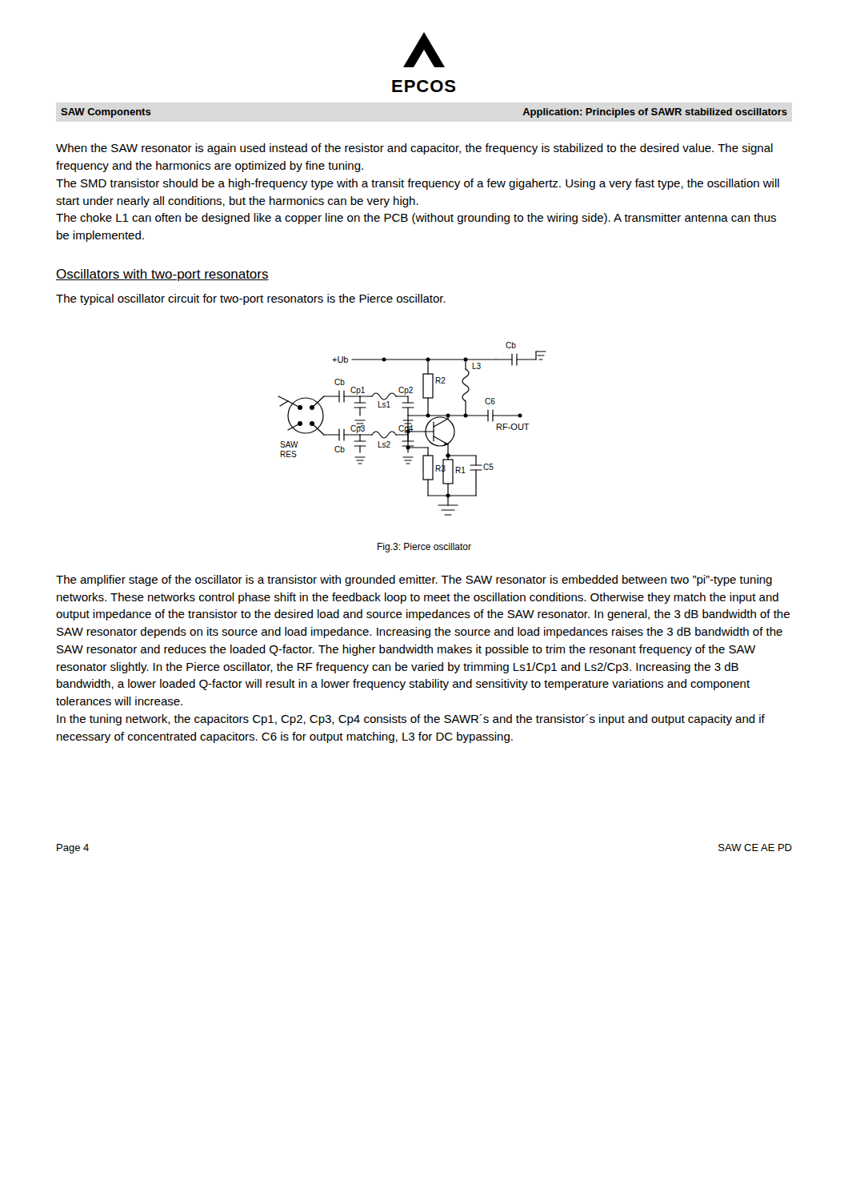EPCOS
SAW Components Application: Principles of SAWR stabilized oscillators
When the SAW resonator is again used instead of the resistor and capacitor, the frequency is stabilized to the desired value. The signal frequency and the harmonics are optimized by fine tuning.
The SMD transistor should be a high-frequency type with a transit frequency of a few gigahertz. Using a very fast type, the oscillation will start under nearly all conditions, but the harmonics can be very high.
The choke L1 can often be designed like a copper line on the PCB (without grounding to the wiring side). A transmitter antenna can thus be implemented.
Oscillators with two-port resonators
The typical oscillator circuit for two-port resonators is the Pierce oscillator.
+Ub Cb R2 L3 C6 RF-OUT Cp2 Ls1 Cp1 Cb SAW RES Cb Cp3 Ls2 Cp4 R3 R1 C5
Fig.3: Pierce oscillator
The amplifier stage of the oscillator is a transistor with grounded emitter. The SAW resonator is embedded between two ”pi”-type tuning networks. These networks control phase shift in the feedback loop to meet the oscillation conditions. Otherwise they match the input and output impedance of the transistor to the desired load and source impedances of the SAW resonator. In general, the 3 dB bandwidth of the SAW resonator depends on its source and load impedance. Increasing the source and load impedances raises the 3 dB bandwidth of the SAW resonator and reduces the loaded Q-factor. The higher bandwidth makes it possible to trim the resonant frequency of the SAW resonator slightly. In the Pierce oscillator, the RF frequency can be varied by trimming Ls1/Cp1 and Ls2/Cp3. Increasing the 3 dB bandwidth, a lower loaded Q-factor will result in a lower frequency stability and sensitivity to temperature variations and component tolerances will increase.
In the tuning network, the capacitors Cp1, Cp2, Cp3, Cp4 consists of the SAWR´s and the transistor´s input and output capacity and if necessary of concentrated capacitors. C6 is for output matching, L3 for DC bypassing.
Page 4 SAW CE AE PD